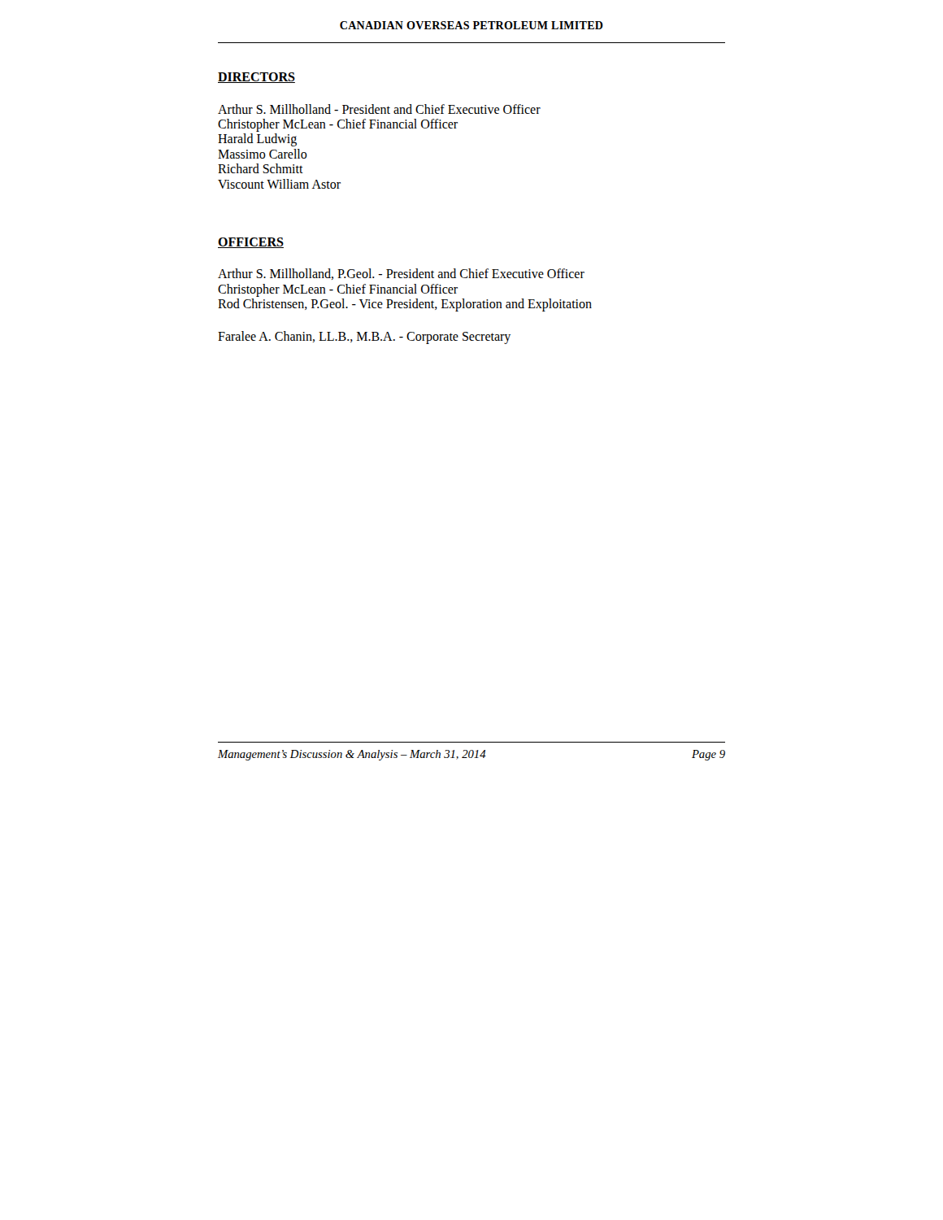CANADIAN OVERSEAS PETROLEUM LIMITED
DIRECTORS
Arthur S. Millholland - President and Chief Executive Officer
Christopher McLean - Chief Financial Officer
Harald Ludwig
Massimo Carello
Richard Schmitt
Viscount William Astor
OFFICERS
Arthur S. Millholland, P.Geol. - President and Chief Executive Officer
Christopher McLean - Chief Financial Officer
Rod Christensen, P.Geol. - Vice President, Exploration and Exploitation
Faralee A. Chanin, LL.B., M.B.A. - Corporate Secretary
Management’s Discussion & Analysis – March 31, 2014 Page 9